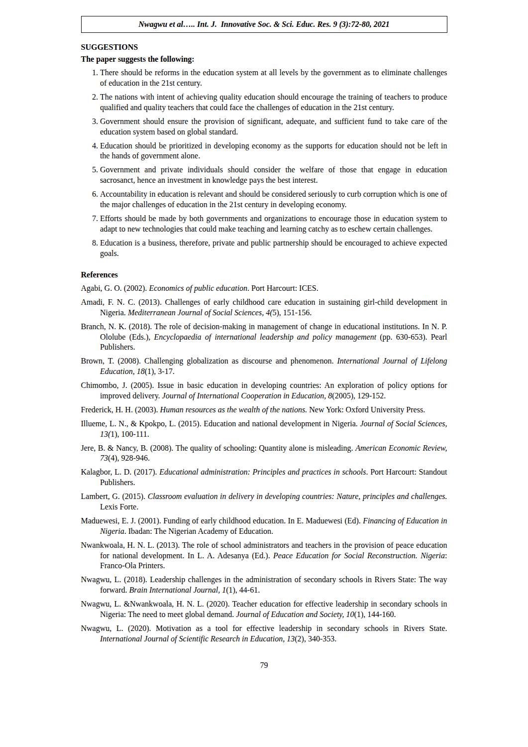Nwagwu et al….. Int. J. Innovative Soc. & Sci. Educ. Res. 9 (3):72-80, 2021
Suggestions
The paper suggests the following:
There should be reforms in the education system at all levels by the government as to eliminate challenges of education in the 21st century.
The nations with intent of achieving quality education should encourage the training of teachers to produce qualified and quality teachers that could face the challenges of education in the 21st century.
Government should ensure the provision of significant, adequate, and sufficient fund to take care of the education system based on global standard.
Education should be prioritized in developing economy as the supports for education should not be left in the hands of government alone.
Government and private individuals should consider the welfare of those that engage in education sacrosanct, hence an investment in knowledge pays the best interest.
Accountability in education is relevant and should be considered seriously to curb corruption which is one of the major challenges of education in the 21st century in developing economy.
Efforts should be made by both governments and organizations to encourage those in education system to adapt to new technologies that could make teaching and learning catchy as to eschew certain challenges.
Education is a business, therefore, private and public partnership should be encouraged to achieve expected goals.
References
Agabi, G. O. (2002). Economics of public education. Port Harcourt: ICES.
Amadi, F. N. C. (2013). Challenges of early childhood care education in sustaining girl-child development in Nigeria. Mediterranean Journal of Social Sciences, 4(5), 151-156.
Branch, N. K. (2018). The role of decision-making in management of change in educational institutions. In N. P. Ololube (Eds.), Encyclopaedia of international leadership and policy management (pp. 630-653). Pearl Publishers.
Brown, T. (2008). Challenging globalization as discourse and phenomenon. International Journal of Lifelong Education, 18(1), 3-17.
Chimombo, J. (2005). Issue in basic education in developing countries: An exploration of policy options for improved delivery. Journal of International Cooperation in Education, 8(2005), 129-152.
Frederick, H. H. (2003). Human resources as the wealth of the nations. New York: Oxford University Press.
Illueme, L. N., & Kpokpo, L. (2015). Education and national development in Nigeria. Journal of Social Sciences, 13(1), 100-111.
Jere, B. & Nancy, B. (2008). The quality of schooling: Quantity alone is misleading. American Economic Review, 73(4), 928-946.
Kalagbor, L. D. (2017). Educational administration: Principles and practices in schools. Port Harcourt: Standout Publishers.
Lambert, G. (2015). Classroom evaluation in delivery in developing countries: Nature, principles and challenges. Lexis Forte.
Maduewesi, E. J. (2001). Funding of early childhood education. In E. Maduewesi (Ed). Financing of Education in Nigeria. Ibadan: The Nigerian Academy of Education.
Nwankwoala, H. N. L. (2013). The role of school administrators and teachers in the provision of peace education for national development. In L. A. Adesanya (Ed.). Peace Education for Social Reconstruction. Nigeria: Franco-Ola Printers.
Nwagwu, L. (2018). Leadership challenges in the administration of secondary schools in Rivers State: The way forward. Brain International Journal, 1(1), 44-61.
Nwagwu, L. &Nwankwoala, H. N. L. (2020). Teacher education for effective leadership in secondary schools in Nigeria: The need to meet global demand. Journal of Education and Society, 10(1), 144-160.
Nwagwu, L. (2020). Motivation as a tool for effective leadership in secondary schools in Rivers State. International Journal of Scientific Research in Education, 13(2), 340-353.
79